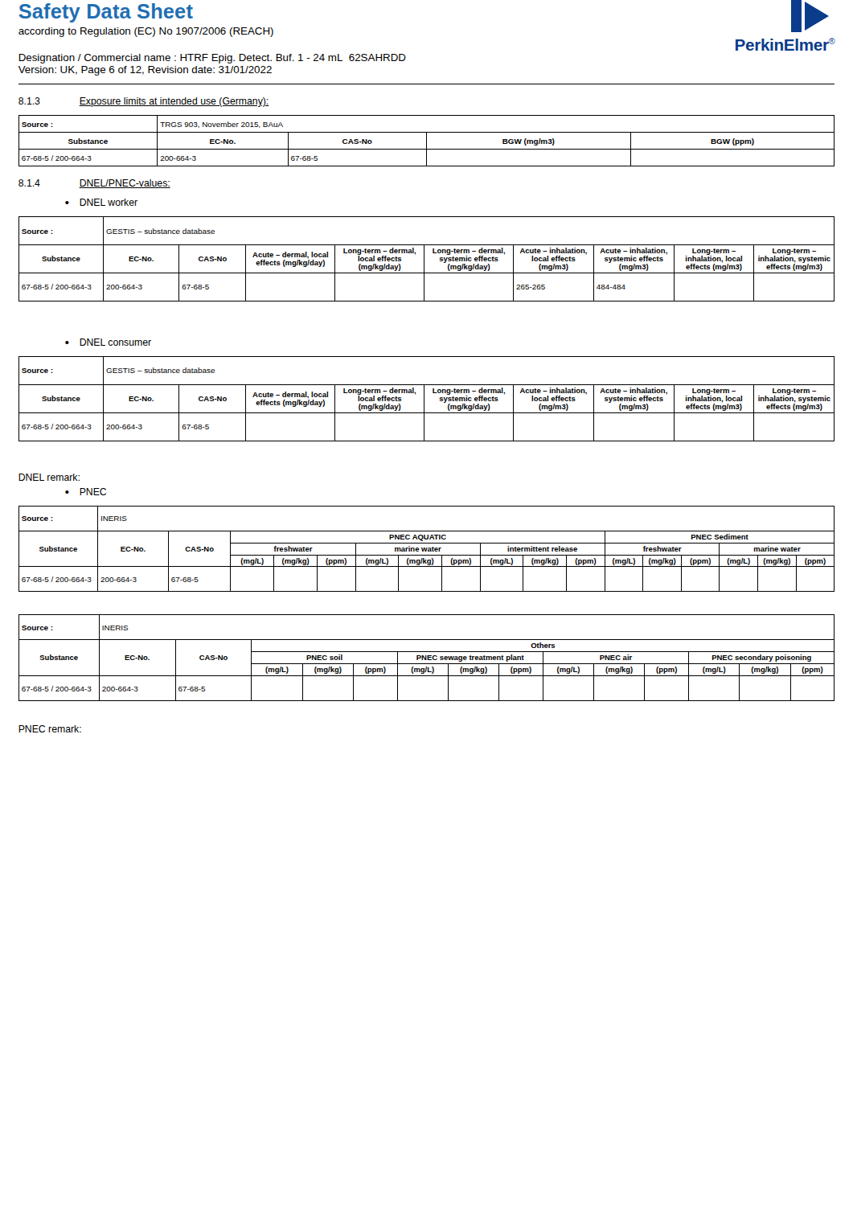PerkinElmer®
Safety Data Sheet
according to Regulation (EC) No 1907/2006 (REACH)
Designation / Commercial name : HTRF Epig. Detect. Buf. 1 - 24 mL 62SAHRDD
Version: UK, Page 6 of 12, Revision date: 31/01/2022
8.1.3 Exposure limits at intended use (Germany):
| Source : | TRGS 903, November 2015, BAuA |
| Substance | EC-No. | CAS-No | BGW (mg/m3) | BGW (ppm) |
| 67-68-5 / 200-664-3 | 200-664-3 | 67-68-5 | | |
8.1.4 DNEL/PNEC-values:
DNEL worker
| Source : | GESTIS – substance database |
| Substance | EC-No. | CAS-No | Acute – dermal, local effects (mg/kg/day) | Long-term – dermal, local effects (mg/kg/day) | Long-term – dermal, systemic effects (mg/kg/day) | Acute – inhalation, local effects (mg/m3) | Acute – inhalation, systemic effects (mg/m3) | Long-term – inhalation, local effects (mg/m3) | Long-term – inhalation, systemic effects (mg/m3) |
| 67-68-5 / 200-664-3 | 200-664-3 | 67-68-5 | | | | 265-265 | 484-484 | | |
DNEL consumer
| Source : | GESTIS – substance database |
| Substance | EC-No. | CAS-No | Acute – dermal, local effects (mg/kg/day) | Long-term – dermal, local effects (mg/kg/day) | Long-term – dermal, systemic effects (mg/kg/day) | Acute – inhalation, local effects (mg/m3) | Acute – inhalation, systemic effects (mg/m3) | Long-term – inhalation, local effects (mg/m3) | Long-term – inhalation, systemic effects (mg/m3) |
| 67-68-5 / 200-664-3 | 200-664-3 | 67-68-5 | | | | | | | |
DNEL remark:
PNEC
| Source : | INERIS |
| Substance | EC-No. | CAS-No | PNEC AQUATIC | PNEC Sediment |
| freshwater | marine water | intermittent release | freshwater | marine water |
| (mg/L) | (mg/kg) | (ppm) | (mg/L) | (mg/kg) | (ppm) | (mg/L) | (mg/kg) | (ppm) | (mg/L) | (mg/kg) | (ppm) | (mg/L) | (mg/kg) | (ppm) |
| 67-68-5 / 200-664-3 | 200-664-3 | 67-68-5 | | | | | | | | | | | | | | | |
| Source : | INERIS |
| Substance | EC-No. | CAS-No | Others |
| PNEC soil | PNEC sewage treatment plant | PNEC air | PNEC secondary poisoning |
| (mg/L) | (mg/kg) | (ppm) | (mg/L) | (mg/kg) | (ppm) | (mg/L) | (mg/kg) | (ppm) | (mg/L) | (mg/kg) | (ppm) |
| 67-68-5 / 200-664-3 | 200-664-3 | 67-68-5 | | | | | | | | | | | | |
PNEC remark: